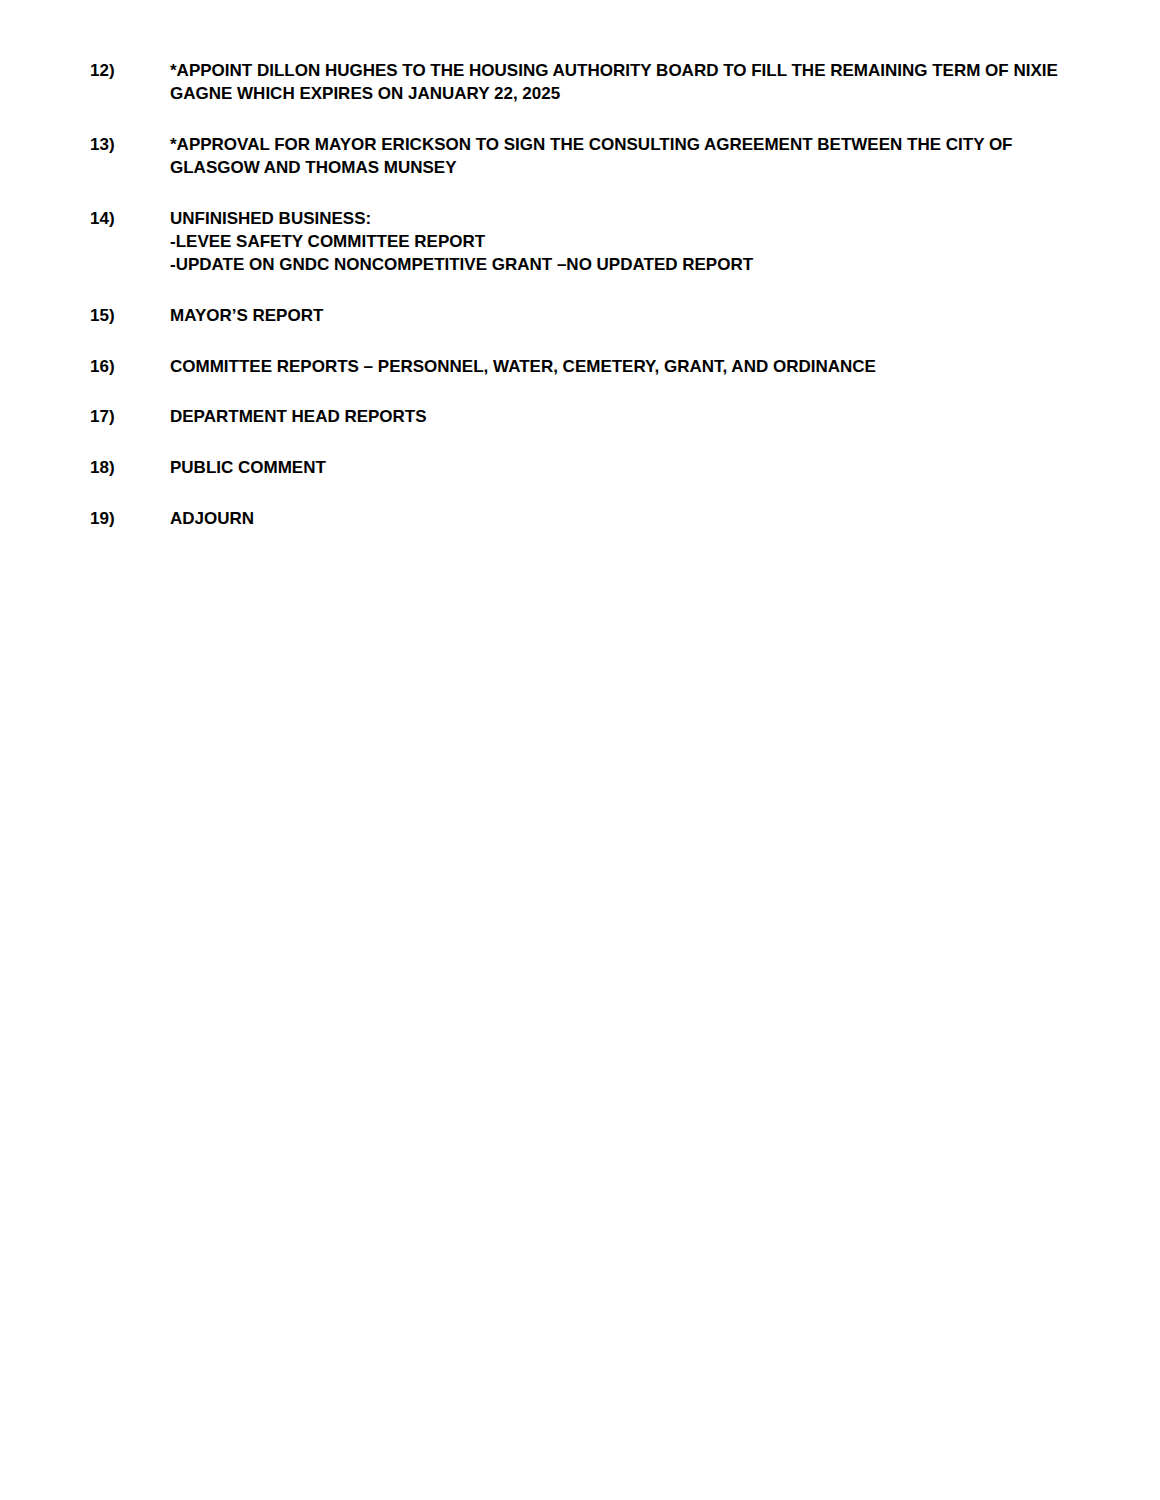12) *Appoint Dillon Hughes to the Housing Authority Board to fill the remaining term of Nixie Gagne which expires on January 22, 2025
13) *Approval for Mayor Erickson to sign the consulting agreement between the City of Glasgow and Thomas Munsey
14) Unfinished Business: -Levee Safety Committee Report -Update on GNDC Noncompetitive Grant –No updated report
15) Mayor’s Report
16) Committee Reports – Personnel, Water, Cemetery, Grant, and Ordinance
17) Department Head Reports
18) Public Comment
19) Adjourn